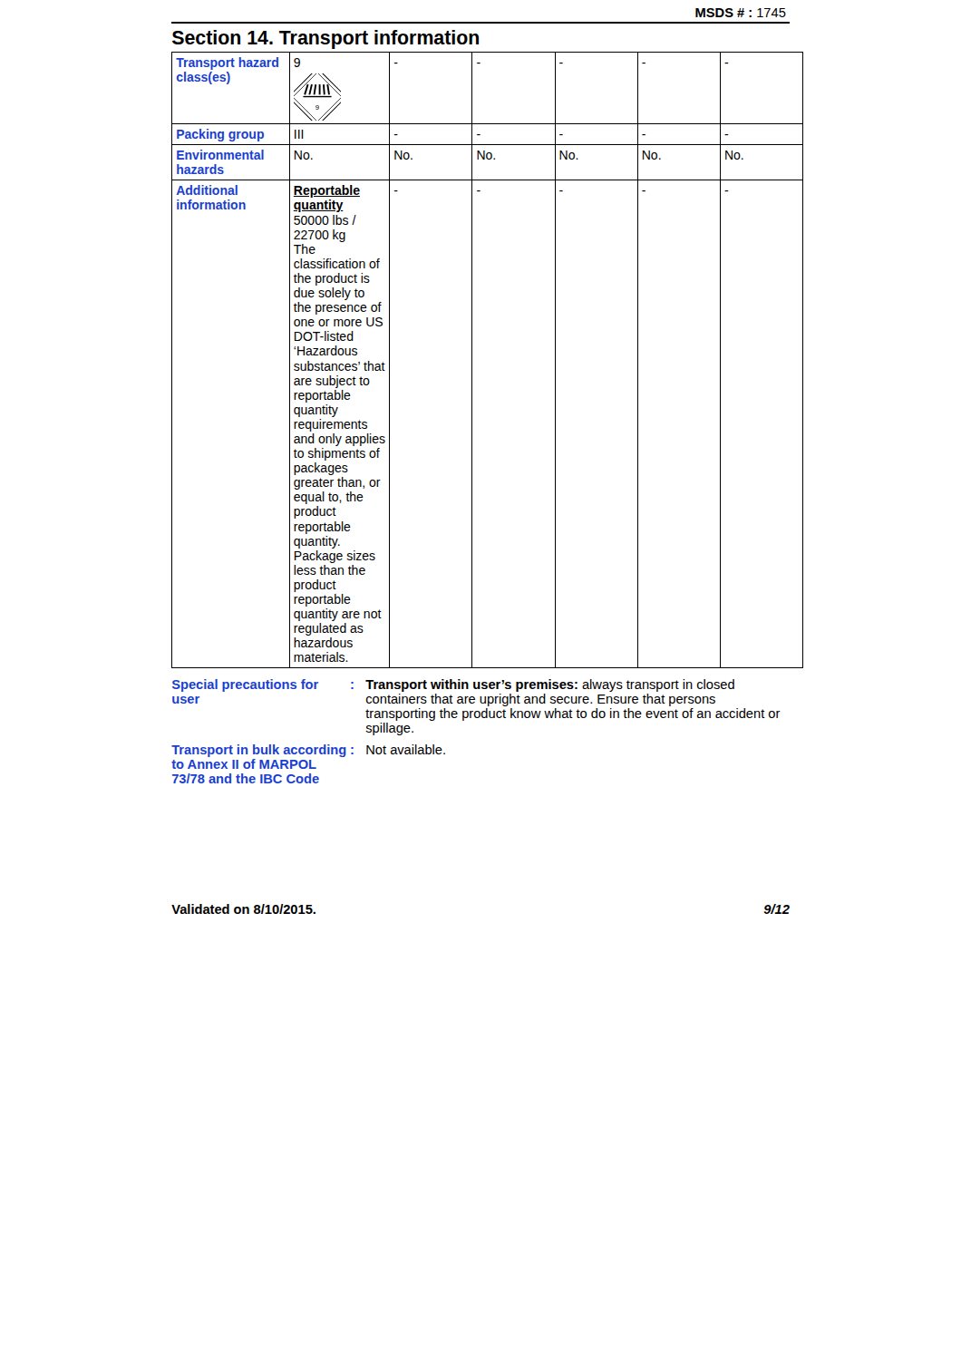MSDS # : 1745
Section 14. Transport information
| Transport hazard class(es) | 9 9 | - | - | - | - | - |
| Packing group | III | - | - | - | - | - |
| Environmental hazards | No. | No. | No. | No. | No. | No. |
| Additional information | Reportable quantity 50000 lbs / 22700 kg The classification of the product is due solely to the presence of one or more US DOT-listed ‘Hazardous substances’ that are subject to reportable quantity requirements and only applies to shipments of packages greater than, or equal to, the product reportable quantity. Package sizes less than the product reportable quantity are not regulated as hazardous materials. | - | - | - | - | - |
| Special precautions for user | : | Transport within user’s premises: always transport in closed containers that are upright and secure. Ensure that persons transporting the product know what to do in the event of an accident or spillage. |
| Transport in bulk according to Annex II of MARPOL 73/78 and the IBC Code | : | Not available. |
Validated on 8/10/2015.
9/12